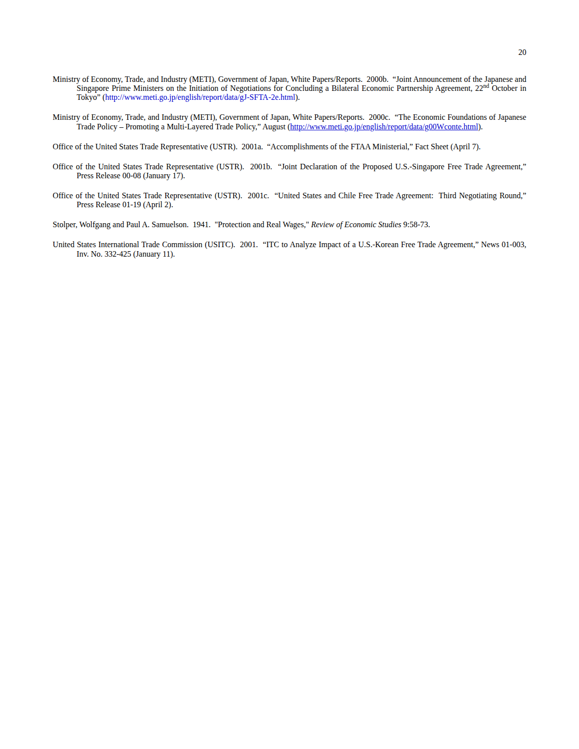20
Ministry of Economy, Trade, and Industry (METI), Government of Japan, White Papers/Reports. 2000b. “Joint Announcement of the Japanese and Singapore Prime Ministers on the Initiation of Negotiations for Concluding a Bilateral Economic Partnership Agreement, 22nd October in Tokyo” (http://www.meti.go.jp/english/report/data/gJ-SFTA-2e.html).
Ministry of Economy, Trade, and Industry (METI), Government of Japan, White Papers/Reports. 2000c. “The Economic Foundations of Japanese Trade Policy – Promoting a Multi-Layered Trade Policy,” August (http://www.meti.go.jp/english/report/data/g00Wconte.html).
Office of the United States Trade Representative (USTR). 2001a. “Accomplishments of the FTAA Ministerial,” Fact Sheet (April 7).
Office of the United States Trade Representative (USTR). 2001b. “Joint Declaration of the Proposed U.S.-Singapore Free Trade Agreement,” Press Release 00-08 (January 17).
Office of the United States Trade Representative (USTR). 2001c. “United States and Chile Free Trade Agreement: Third Negotiating Round,” Press Release 01-19 (April 2).
Stolper, Wolfgang and Paul A. Samuelson. 1941. "Protection and Real Wages," Review of Economic Studies 9:58-73.
United States International Trade Commission (USITC). 2001. “ITC to Analyze Impact of a U.S.-Korean Free Trade Agreement,” News 01-003, Inv. No. 332-425 (January 11).